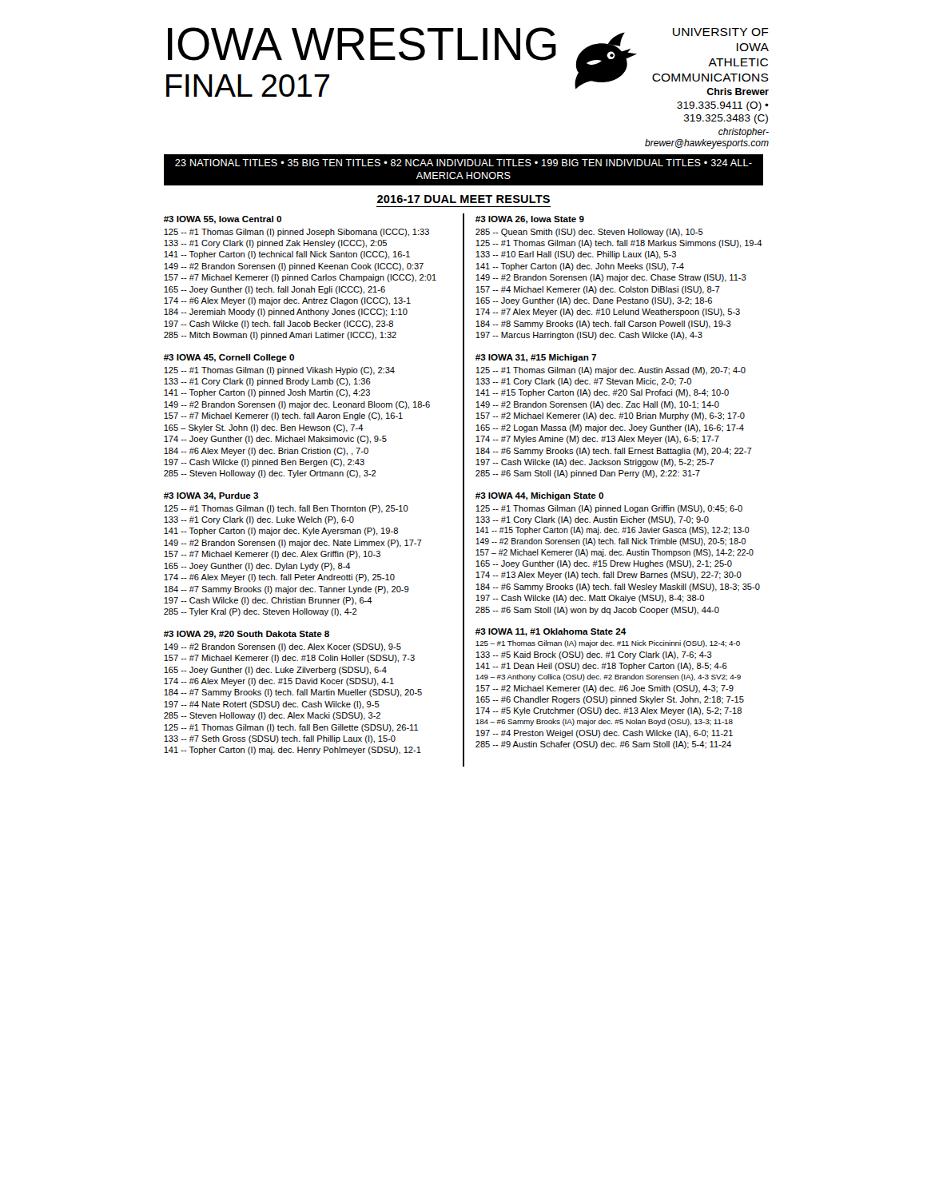IOWA WRESTLING
FINAL 2017
UNIVERSITY OF IOWA
ATHLETIC COMMUNICATIONS
Chris Brewer
319.335.9411 (O) • 319.325.3483 (C)
christopher-brewer@hawkeyesports.com
23 NATIONAL TITLES • 35 BIG TEN TITLES • 82 NCAA INDIVIDUAL TITLES • 199 BIG TEN INDIVIDUAL TITLES • 324 ALL-AMERICA HONORS
2016-17 DUAL MEET RESULTS
#3 IOWA 55, Iowa Central 0
125 -- #1 Thomas Gilman (I) pinned Joseph Sibomana (ICCC), 1:33
133 -- #1 Cory Clark (I) pinned Zak Hensley (ICCC), 2:05
141 -- Topher Carton (I) technical fall Nick Santon (ICCC), 16-1
149 -- #2 Brandon Sorensen (I) pinned Keenan Cook (ICCC), 0:37
157 -- #7 Michael Kemerer (I) pinned Carlos Champaign (ICCC), 2:01
165 -- Joey Gunther (I) tech. fall Jonah Egli (ICCC), 21-6
174 -- #6 Alex Meyer (I) major dec. Antrez Clagon (ICCC), 13-1
184 -- Jeremiah Moody (I) pinned Anthony Jones (ICCC); 1:10
197 -- Cash Wilcke (I) tech. fall Jacob Becker (ICCC), 23-8
285 -- Mitch Bowman (I) pinned Amari Latimer (ICCC), 1:32
#3 IOWA 45, Cornell College 0
125 -- #1 Thomas Gilman (I) pinned Vikash Hypio (C), 2:34
133 -- #1 Cory Clark (I) pinned Brody Lamb (C), 1:36
141 -- Topher Carton (I) pinned Josh Martin (C), 4:23
149 -- #2 Brandon Sorensen (I) major dec. Leonard Bloom (C), 18-6
157 -- #7 Michael Kemerer (I) tech. fall Aaron Engle (C), 16-1
165 – Skyler St. John (I) dec. Ben Hewson (C), 7-4
174 -- Joey Gunther (I) dec. Michael Maksimovic (C), 9-5
184 -- #6 Alex Meyer (I) dec. Brian Cristion (C), , 7-0
197 -- Cash Wilcke (I) pinned Ben Bergen (C), 2:43
285 -- Steven Holloway (I) dec. Tyler Ortmann (C), 3-2
#3 IOWA 34, Purdue 3
125 -- #1 Thomas Gilman (I) tech. fall Ben Thornton (P), 25-10
133 -- #1 Cory Clark (I) dec. Luke Welch (P), 6-0
141 -- Topher Carton (I) major dec. Kyle Ayersman (P), 19-8
149 -- #2 Brandon Sorensen (I) major dec. Nate Limmex (P), 17-7
157 -- #7 Michael Kemerer (I) dec. Alex Griffin (P), 10-3
165 -- Joey Gunther (I) dec. Dylan Lydy (P), 8-4
174 -- #6 Alex Meyer (I) tech. fall Peter Andreotti (P), 25-10
184 -- #7 Sammy Brooks (I) major dec. Tanner Lynde (P), 20-9
197 -- Cash Wilcke (I) dec. Christian Brunner (P), 6-4
285 -- Tyler Kral (P) dec. Steven Holloway (I), 4-2
#3 IOWA 29, #20 South Dakota State 8
149 -- #2 Brandon Sorensen (I) dec. Alex Kocer (SDSU), 9-5
157 -- #7 Michael Kemerer (I) dec. #18 Colin Holler (SDSU), 7-3
165 -- Joey Gunther (I) dec. Luke Zilverberg (SDSU), 6-4
174 -- #6 Alex Meyer (I) dec. #15 David Kocer (SDSU), 4-1
184 -- #7 Sammy Brooks (I) tech. fall Martin Mueller (SDSU), 20-5
197 -- #4 Nate Rotert (SDSU) dec. Cash Wilcke (I), 9-5
285 -- Steven Holloway (I) dec. Alex Macki (SDSU), 3-2
125 -- #1 Thomas Gilman (I) tech. fall Ben Gillette (SDSU), 26-11
133 -- #7 Seth Gross (SDSU) tech. fall Phillip Laux (I), 15-0
141 -- Topher Carton (I) maj. dec. Henry Pohlmeyer (SDSU), 12-1
#3 IOWA 26, Iowa State 9
285 -- Quean Smith (ISU) dec. Steven Holloway (IA), 10-5
125 -- #1 Thomas Gilman (IA) tech. fall #18 Markus Simmons (ISU), 19-4
133 -- #10 Earl Hall (ISU) dec. Phillip Laux (IA), 5-3
141 -- Topher Carton (IA) dec. John Meeks (ISU), 7-4
149 -- #2 Brandon Sorensen (IA) major dec. Chase Straw (ISU), 11-3
157 -- #4 Michael Kemerer (IA) dec. Colston DiBlasi (ISU), 8-7
165 -- Joey Gunther (IA) dec. Dane Pestano (ISU), 3-2; 18-6
174 -- #7 Alex Meyer (IA) dec. #10 Lelund Weatherspoon (ISU), 5-3
184 -- #8 Sammy Brooks (IA) tech. fall Carson Powell (ISU), 19-3
197 -- Marcus Harrington (ISU) dec. Cash Wilcke (IA), 4-3
#3 IOWA 31, #15 Michigan 7
125 -- #1 Thomas Gilman (IA) major dec. Austin Assad (M), 20-7; 4-0
133 -- #1 Cory Clark (IA) dec. #7 Stevan Micic, 2-0; 7-0
141 -- #15 Topher Carton (IA) dec. #20 Sal Profaci (M), 8-4; 10-0
149 -- #2 Brandon Sorensen (IA) dec. Zac Hall (M), 10-1; 14-0
157 -- #2 Michael Kemerer (IA) dec. #10 Brian Murphy (M), 6-3; 17-0
165 -- #2 Logan Massa (M) major dec. Joey Gunther (IA), 16-6; 17-4
174 -- #7 Myles Amine (M) dec. #13 Alex Meyer (IA), 6-5; 17-7
184 -- #6 Sammy Brooks (IA) tech. fall Ernest Battaglia (M), 20-4; 22-7
197 -- Cash Wilcke (IA) dec. Jackson Striggow (M), 5-2; 25-7
285 -- #6 Sam Stoll (IA) pinned Dan Perry (M), 2:22: 31-7
#3 IOWA 44, Michigan State 0
125 -- #1 Thomas Gilman (IA) pinned Logan Griffin (MSU), 0:45; 6-0
133 -- #1 Cory Clark (IA) dec. Austin Eicher (MSU), 7-0; 9-0
141 -- #15 Topher Carton (IA) maj. dec. #16 Javier Gasca (MS), 12-2; 13-0
149 -- #2 Brandon Sorensen (IA) tech. fall Nick Trimble (MSU), 20-5; 18-0
157 – #2 Michael Kemerer (IA) maj. dec. Austin Thompson (MS), 14-2; 22-0
165 -- Joey Gunther (IA) dec. #15 Drew Hughes (MSU), 2-1; 25-0
174 -- #13 Alex Meyer (IA) tech. fall Drew Barnes (MSU), 22-7; 30-0
184 -- #6 Sammy Brooks (IA) tech. fall Wesley Maskill (MSU), 18-3; 35-0
197 -- Cash Wilcke (IA) dec. Matt Okaiye (MSU), 8-4; 38-0
285 -- #6 Sam Stoll (IA) won by dq Jacob Cooper (MSU), 44-0
#3 IOWA 11, #1 Oklahoma State 24
125 – #1 Thomas Gilman (IA) major dec. #11 Nick Piccininni (OSU), 12-4; 4-0
133 -- #5 Kaid Brock (OSU) dec. #1 Cory Clark (IA), 7-6; 4-3
141 -- #1 Dean Heil (OSU) dec. #18 Topher Carton (IA), 8-5; 4-6
149 – #3 Anthony Collica (OSU) dec. #2 Brandon Sorensen (IA), 4-3 SV2; 4-9
157 -- #2 Michael Kemerer (IA) dec. #6 Joe Smith (OSU), 4-3; 7-9
165 -- #6 Chandler Rogers (OSU) pinned Skyler St. John, 2:18; 7-15
174 -- #5 Kyle Crutchmer (OSU) dec. #13 Alex Meyer (IA), 5-2; 7-18
184 – #6 Sammy Brooks (IA) major dec. #5 Nolan Boyd (OSU), 13-3; 11-18
197 -- #4 Preston Weigel (OSU) dec. Cash Wilcke (IA), 6-0; 11-21
285 -- #9 Austin Schafer (OSU) dec. #6 Sam Stoll (IA); 5-4; 11-24